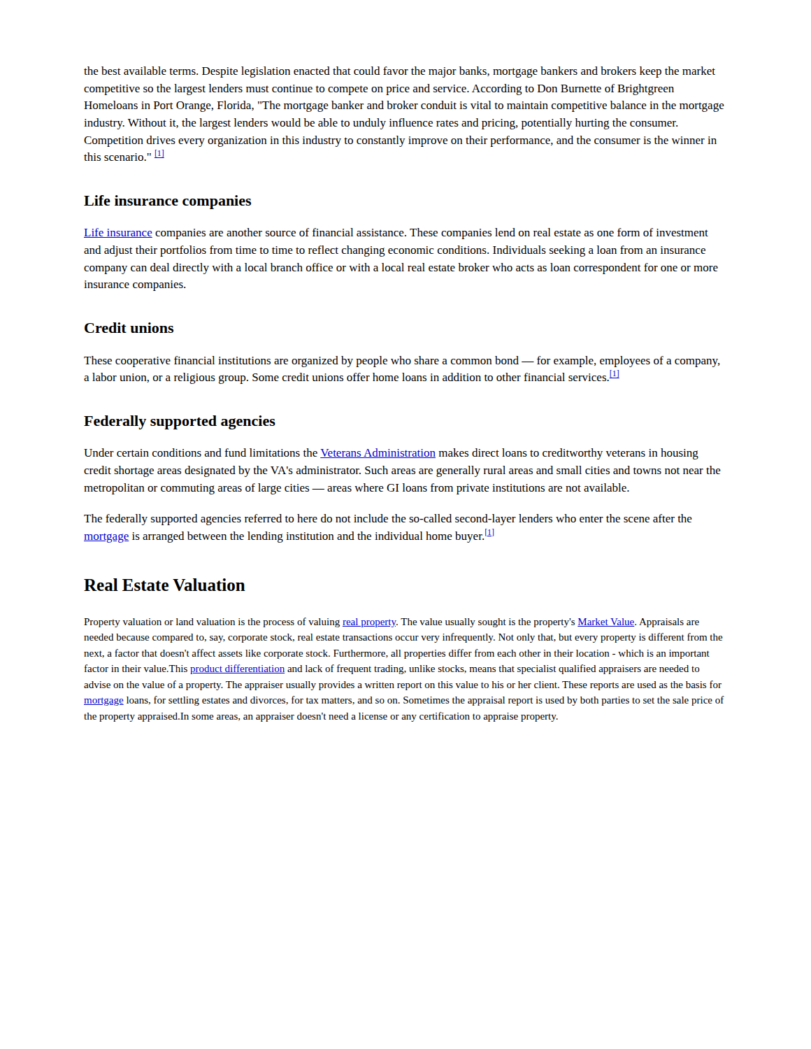the best available terms. Despite legislation enacted that could favor the major banks, mortgage bankers and brokers keep the market competitive so the largest lenders must continue to compete on price and service. According to Don Burnette of Brightgreen Homeloans in Port Orange, Florida, "The mortgage banker and broker conduit is vital to maintain competitive balance in the mortgage industry. Without it, the largest lenders would be able to unduly influence rates and pricing, potentially hurting the consumer. Competition drives every organization in this industry to constantly improve on their performance, and the consumer is the winner in this scenario." [1]
Life insurance companies
Life insurance companies are another source of financial assistance. These companies lend on real estate as one form of investment and adjust their portfolios from time to time to reflect changing economic conditions. Individuals seeking a loan from an insurance company can deal directly with a local branch office or with a local real estate broker who acts as loan correspondent for one or more insurance companies.
Credit unions
These cooperative financial institutions are organized by people who share a common bond — for example, employees of a company, a labor union, or a religious group. Some credit unions offer home loans in addition to other financial services.[1]
Federally supported agencies
Under certain conditions and fund limitations the Veterans Administration makes direct loans to creditworthy veterans in housing credit shortage areas designated by the VA's administrator. Such areas are generally rural areas and small cities and towns not near the metropolitan or commuting areas of large cities — areas where GI loans from private institutions are not available.
The federally supported agencies referred to here do not include the so-called second-layer lenders who enter the scene after the mortgage is arranged between the lending institution and the individual home buyer.[1]
Real Estate Valuation
Property valuation or land valuation is the process of valuing real property. The value usually sought is the property's Market Value. Appraisals are needed because compared to, say, corporate stock, real estate transactions occur very infrequently. Not only that, but every property is different from the next, a factor that doesn't affect assets like corporate stock. Furthermore, all properties differ from each other in their location - which is an important factor in their value.This product differentiation and lack of frequent trading, unlike stocks, means that specialist qualified appraisers are needed to advise on the value of a property. The appraiser usually provides a written report on this value to his or her client. These reports are used as the basis for mortgage loans, for settling estates and divorces, for tax matters, and so on. Sometimes the appraisal report is used by both parties to set the sale price of the property appraised.In some areas, an appraiser doesn't need a license or any certification to appraise property.